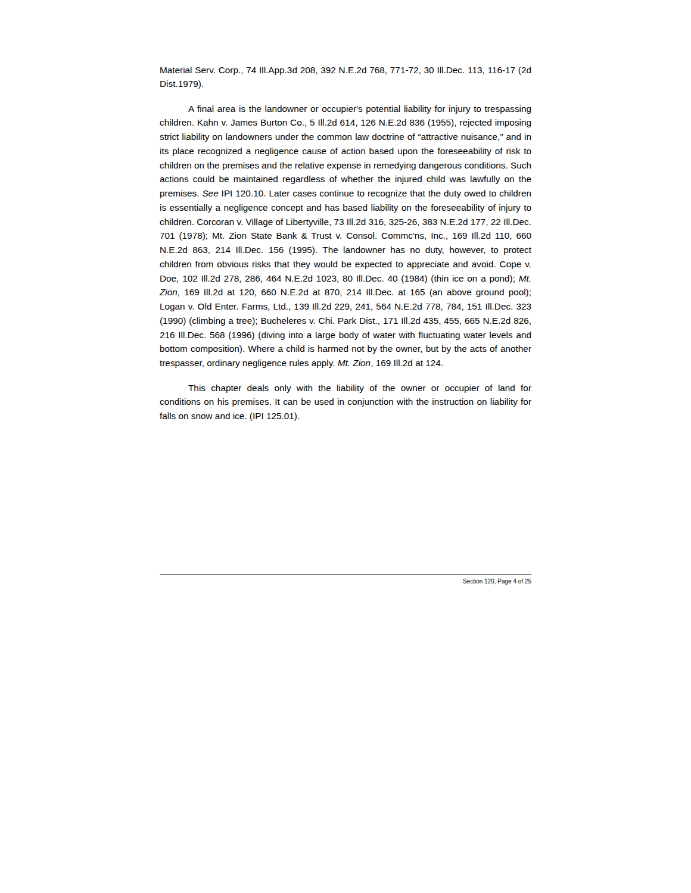Material Serv. Corp., 74 Ill.App.3d 208, 392 N.E.2d 768, 771-72, 30 Ill.Dec. 113, 116-17 (2d Dist.1979).
A final area is the landowner or occupier's potential liability for injury to trespassing children. Kahn v. James Burton Co., 5 Ill.2d 614, 126 N.E.2d 836 (1955), rejected imposing strict liability on landowners under the common law doctrine of “attractive nuisance,” and in its place recognized a negligence cause of action based upon the foreseeability of risk to children on the premises and the relative expense in remedying dangerous conditions. Such actions could be maintained regardless of whether the injured child was lawfully on the premises. See IPI 120.10. Later cases continue to recognize that the duty owed to children is essentially a negligence concept and has based liability on the foreseeability of injury to children. Corcoran v. Village of Libertyville, 73 Ill.2d 316, 325-26, 383 N.E.2d 177, 22 Ill.Dec. 701 (1978); Mt. Zion State Bank & Trust v. Consol. Commc'ns, Inc., 169 Ill.2d 110, 660 N.E.2d 863, 214 Ill.Dec. 156 (1995). The landowner has no duty, however, to protect children from obvious risks that they would be expected to appreciate and avoid. Cope v. Doe, 102 Ill.2d 278, 286, 464 N.E.2d 1023, 80 Ill.Dec. 40 (1984) (thin ice on a pond); Mt. Zion, 169 Ill.2d at 120, 660 N.E.2d at 870, 214 Ill.Dec. at 165 (an above ground pool); Logan v. Old Enter. Farms, Ltd., 139 Ill.2d 229, 241, 564 N.E.2d 778, 784, 151 Ill.Dec. 323 (1990) (climbing a tree); Bucheleres v. Chi. Park Dist., 171 Ill.2d 435, 455, 665 N.E.2d 826, 216 Ill.Dec. 568 (1996) (diving into a large body of water with fluctuating water levels and bottom composition). Where a child is harmed not by the owner, but by the acts of another trespasser, ordinary negligence rules apply. Mt. Zion, 169 Ill.2d at 124.
This chapter deals only with the liability of the owner or occupier of land for conditions on his premises. It can be used in conjunction with the instruction on liability for falls on snow and ice. (IPI 125.01).
Section 120, Page 4 of 25